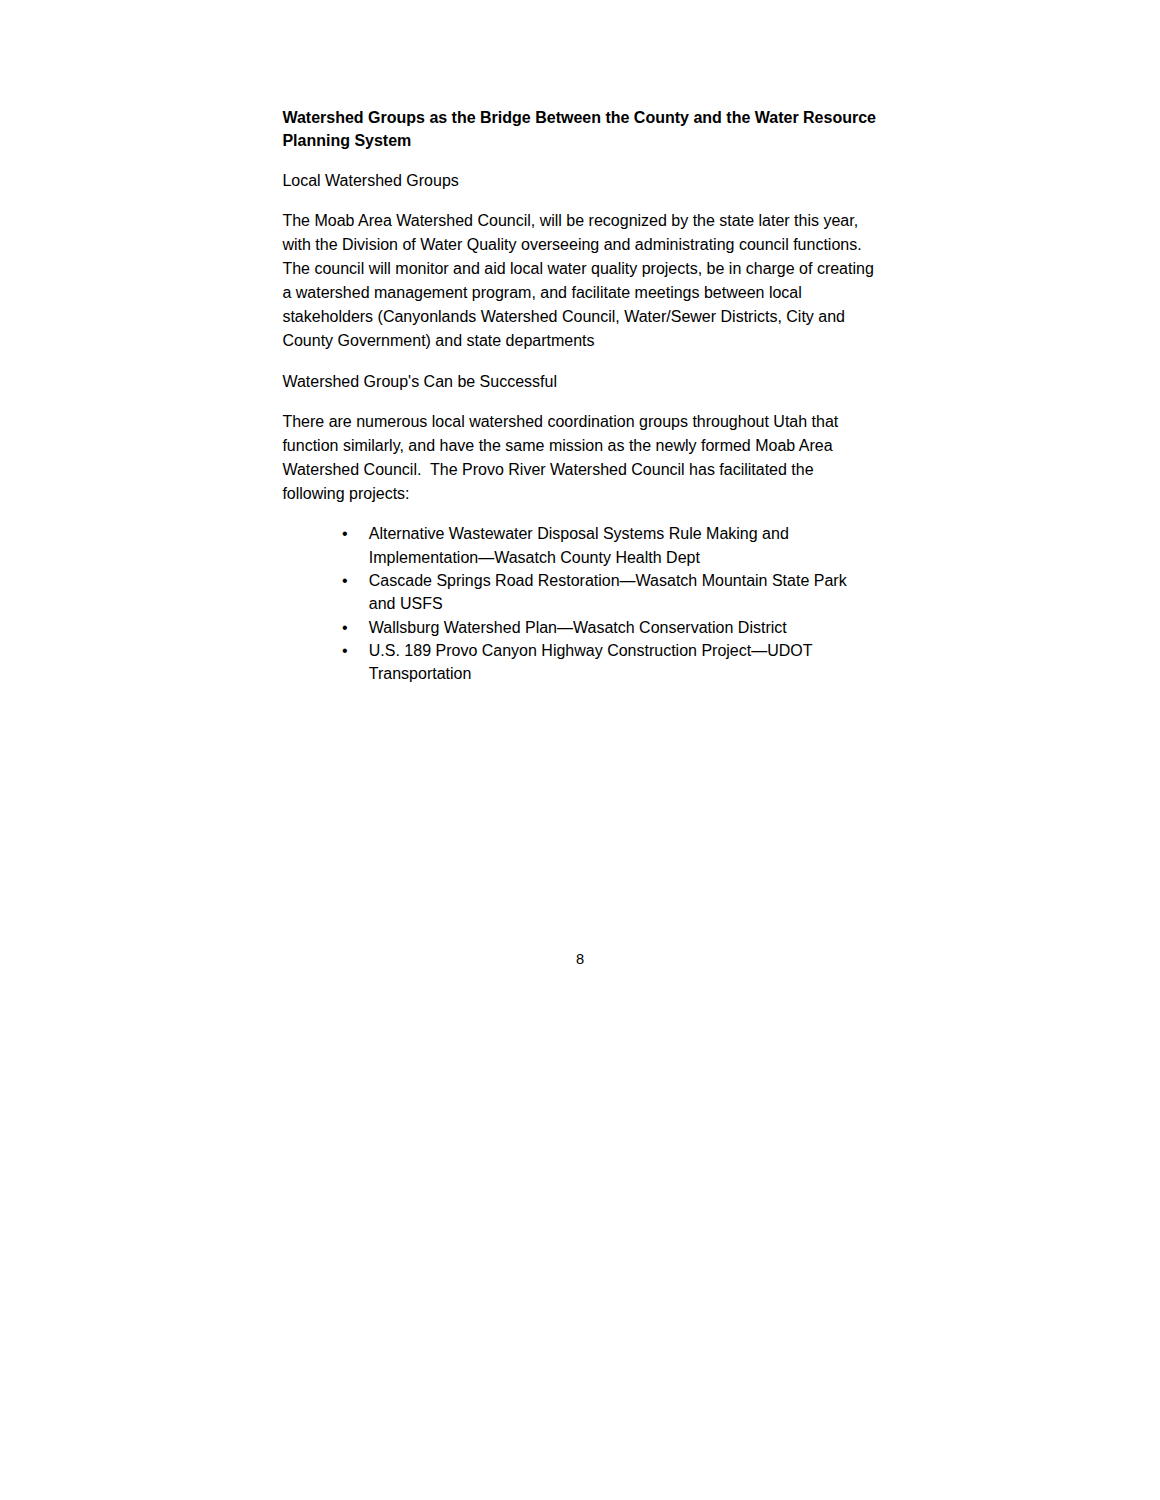Watershed Groups as the Bridge Between the County and the Water Resource Planning System
Local Watershed Groups
The Moab Area Watershed Council, will be recognized by the state later this year, with the Division of Water Quality overseeing and administrating council functions. The council will monitor and aid local water quality projects, be in charge of creating a watershed management program, and facilitate meetings between local stakeholders (Canyonlands Watershed Council, Water/Sewer Districts, City and County Government) and state departments
Watershed Group's Can be Successful
There are numerous local watershed coordination groups throughout Utah that function similarly, and have the same mission as the newly formed Moab Area Watershed Council. The Provo River Watershed Council has facilitated the following projects:
Alternative Wastewater Disposal Systems Rule Making and Implementation—Wasatch County Health Dept
Cascade Springs Road Restoration—Wasatch Mountain State Park and USFS
Wallsburg Watershed Plan—Wasatch Conservation District
U.S. 189 Provo Canyon Highway Construction Project—UDOT Transportation
8